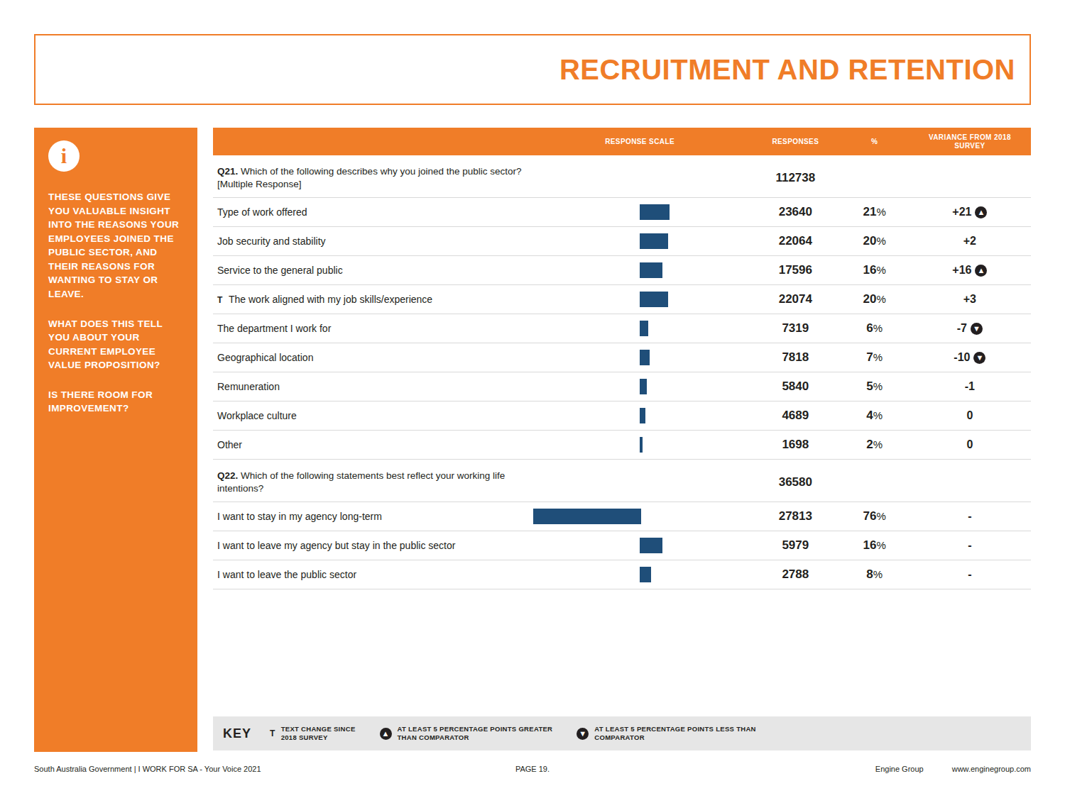RECRUITMENT AND RETENTION
i
These questions give you valuable insight into the reasons your employees joined the public sector, and their reasons for wanting to stay or leave.
What does this tell you about your current employee value proposition?
Is there room for improvement?
| | Response scale | Responses | % | Variance from 2018 survey |
| --- | --- | --- | --- | --- |
| Q21. Which of the following describes why you joined the public sector? [Multiple Response] | | 112738 | | |
| Type of work offered | | 23640 | 21 % | +21 ▲ |
| Job security and stability | | 22064 | 20 % | +2 |
| Service to the general public | | 17596 | 16 % | +16 ▲ |
| T The work aligned with my job skills/experience | | 22074 | 20 % | +3 |
| The department I work for | | 7319 | 6 % | -7 ▼ |
| Geographical location | | 7818 | 7 % | -10 ▼ |
| Remuneration | | 5840 | 5 % | -1 |
| Workplace culture | | 4689 | 4 % | 0 |
| Other | | 1698 | 2 % | 0 |
| Q22. Which of the following statements best reflect your working life intentions? | | 36580 | | |
| I want to stay in my agency long-term | | 27813 | 76 % | - |
| I want to leave my agency but stay in the public sector | | 5979 | 16 % | - |
| I want to leave the public sector | | 2788 | 8 % | - |
KEY
TText change since
2018 survey
▲At least 5 percentage points greater
than comparator
▼At least 5 percentage points less than
comparator
South Australia Government | I WORK FOR SA - Your Voice 2021
PAGE 19.
Engine Group www.enginegroup.com